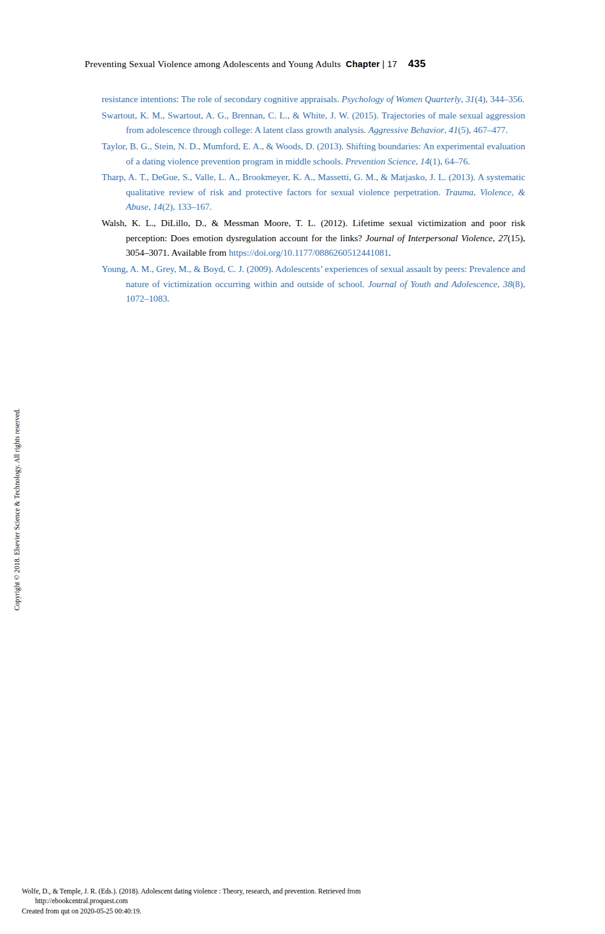Preventing Sexual Violence among Adolescents and Young Adults Chapter | 17435
resistance intentions: The role of secondary cognitive appraisals. Psychology of Women Quarterly, 31(4), 344–356.
Swartout, K. M., Swartout, A. G., Brennan, C. L., & White, J. W. (2015). Trajectories of male sexual aggression from adolescence through college: A latent class growth analysis. Aggressive Behavior, 41(5), 467–477.
Taylor, B. G., Stein, N. D., Mumford, E. A., & Woods, D. (2013). Shifting boundaries: An experimental evaluation of a dating violence prevention program in middle schools. Prevention Science, 14(1), 64–76.
Tharp, A. T., DeGue, S., Valle, L. A., Brookmeyer, K. A., Massetti, G. M., & Matjasko, J. L. (2013). A systematic qualitative review of risk and protective factors for sexual violence perpetration. Trauma, Violence, & Abuse, 14(2), 133–167.
Walsh, K. L., DiLillo, D., & Messman Moore, T. L. (2012). Lifetime sexual victimization and poor risk perception: Does emotion dysregulation account for the links? Journal of Interpersonal Violence, 27(15), 3054–3071. Available from https://doi.org/10.1177/0886260512441081.
Young, A. M., Grey, M., & Boyd, C. J. (2009). Adolescents’ experiences of sexual assault by peers: Prevalence and nature of victimization occurring within and outside of school. Journal of Youth and Adolescence, 38(8), 1072–1083.
Copyright © 2018. Elsevier Science & Technology. All rights reserved.
Wolfe, D., & Temple, J. R. (Eds.). (2018). Adolescent dating violence : Theory, research, and prevention. Retrieved from
http://ebookcentral.proquest.com
Created from qut on 2020-05-25 00:40:19.